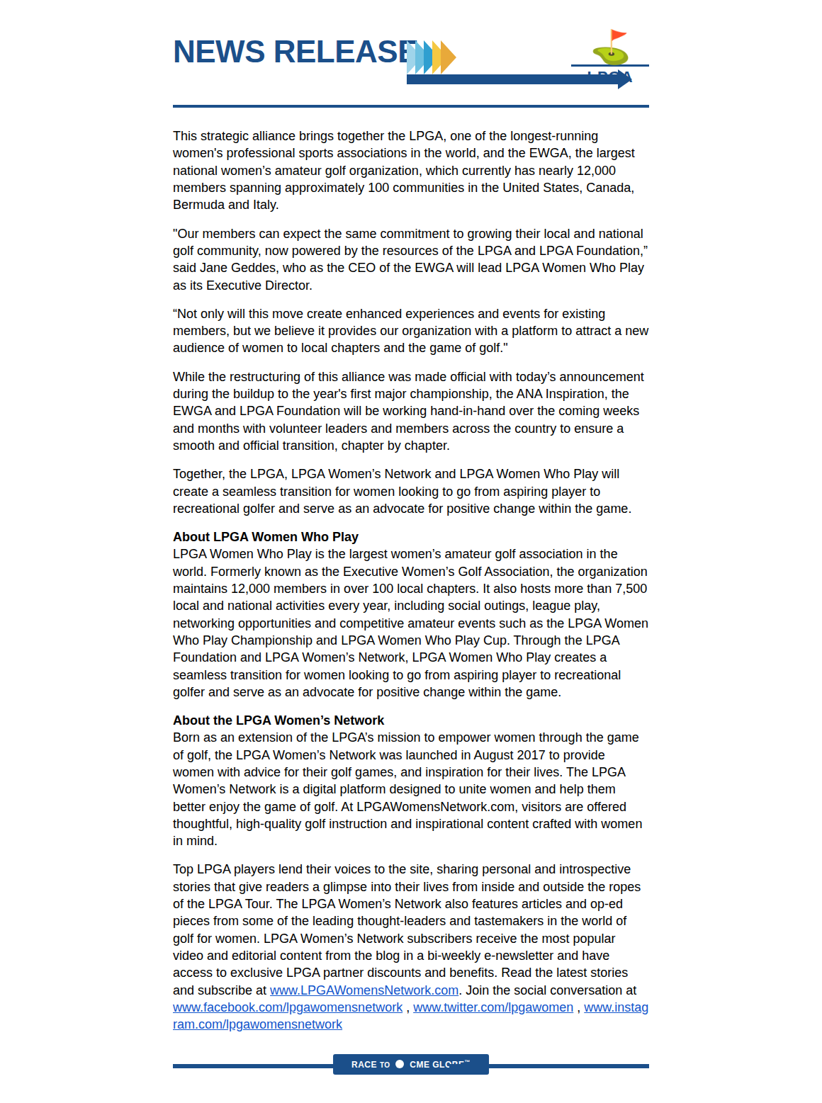NEWS RELEASE
⛳
LPGA
This strategic alliance brings together the LPGA, one of the longest-running women's professional sports associations in the world, and the EWGA, the largest national women’s amateur golf organization, which currently has nearly 12,000 members spanning approximately 100 communities in the United States, Canada, Bermuda and Italy.
"Our members can expect the same commitment to growing their local and national golf community, now powered by the resources of the LPGA and LPGA Foundation,” said Jane Geddes, who as the CEO of the EWGA will lead LPGA Women Who Play as its Executive Director.
“Not only will this move create enhanced experiences and events for existing members, but we believe it provides our organization with a platform to attract a new audience of women to local chapters and the game of golf."
While the restructuring of this alliance was made official with today’s announcement during the buildup to the year's first major championship, the ANA Inspiration, the EWGA and LPGA Foundation will be working hand-in-hand over the coming weeks and months with volunteer leaders and members across the country to ensure a smooth and official transition, chapter by chapter.
Together, the LPGA, LPGA Women’s Network and LPGA Women Who Play will create a seamless transition for women looking to go from aspiring player to recreational golfer and serve as an advocate for positive change within the game.
About LPGA Women Who Play
LPGA Women Who Play is the largest women’s amateur golf association in the world. Formerly known as the Executive Women’s Golf Association, the organization maintains 12,000 members in over 100 local chapters. It also hosts more than 7,500 local and national activities every year, including social outings, league play, networking opportunities and competitive amateur events such as the LPGA Women Who Play Championship and LPGA Women Who Play Cup. Through the LPGA Foundation and LPGA Women’s Network, LPGA Women Who Play creates a seamless transition for women looking to go from aspiring player to recreational golfer and serve as an advocate for positive change within the game.
About the LPGA Women’s Network
Born as an extension of the LPGA’s mission to empower women through the game of golf, the LPGA Women’s Network was launched in August 2017 to provide women with advice for their golf games, and inspiration for their lives. The LPGA Women’s Network is a digital platform designed to unite women and help them better enjoy the game of golf. At LPGAWomensNetwork.com, visitors are offered thoughtful, high-quality golf instruction and inspirational content crafted with women in mind.
Top LPGA players lend their voices to the site, sharing personal and introspective stories that give readers a glimpse into their lives from inside and outside the ropes of the LPGA Tour. The LPGA Women’s Network also features articles and op-ed pieces from some of the leading thought-leaders and tastemakers in the world of golf for women. LPGA Women’s Network subscribers receive the most popular video and editorial content from the blog in a bi-weekly e-newsletter and have access to exclusive LPGA partner discounts and benefits. Read the latest stories and subscribe at www.LPGAWomensNetwork.com. Join the social conversation at www.facebook.com/lpgawomensnetwork , www.twitter.com/lpgawomen , www.instagram.com/lpgawomensnetwork
RACE TO CME GLOBE™